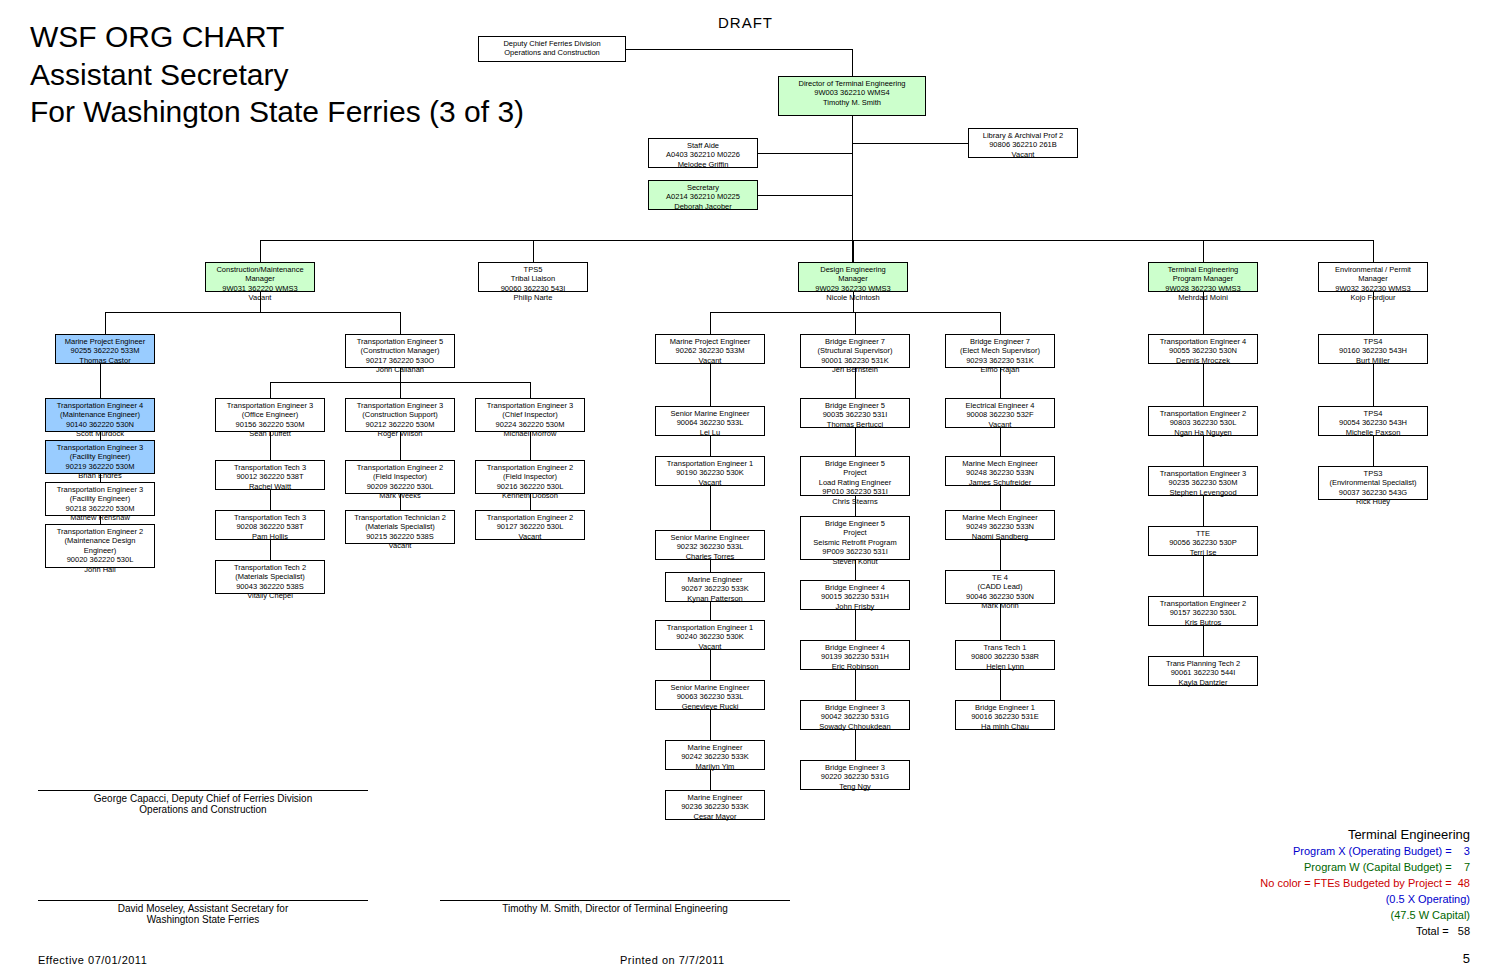WSF ORG CHART
Assistant Secretary
For Washington State Ferries (3 of 3)
DRAFT
Deputy Chief Ferries Division
Operations and Construction
Director of Terminal Engineering
9W003 362210 WMS4
Timothy M. Smith
Staff Aide
A0403 362210 M0226
Melodee Griffin
Library & Archival Prof 2
90806 362210 261B
Vacant
Secretary
A0214 362210 M0225
Deborah Jacober
Construction/Maintenance
Manager
9W031 362220 WMS3
Vacant
TPS5
Tribal Liaison
90060 362230 543I
Philip Narte
Design Engineering
Manager
9W029 362230 WMS3
Nicole McIntosh
Terminal Engineering
Program Manager
9W028 362230 WMS3
Mehrdad Moini
Environmental / Permit
Manager
9W032 362230 WMS3
Kojo Fordjour
Marine Project Engineer
90255 362220 533M
Thomas Castor
Transportation Engineer 4
(Maintenance Engineer)
90140 362220 530N
Scott Murdock
Transportation Engineer 3
(Facility Engineer)
90219 362220 530M
Brian Endres
Transportation Engineer 3
(Facility Engineer)
90218 362220 530M
Mathew Renshaw
Transportation Engineer 2
(Maintenance Design
Engineer)
90020 362220 530L
John Hall
Transportation Engineer 5
(Construction Manager)
90217 362220 530O
John Callahan
Transportation Engineer 3
(Office Engineer)
90156 362220 530M
Sean Duffett
Transportation Tech 3
90012 362220 538T
Rachel Waitt
Transportation Tech 3
90208 362220 538T
Pam Hollis
Transportation Tech 2
(Materials Specialist)
90043 362220 538S
Vitaliy Chepel
Transportation Engineer 3
(Construction Support)
90212 362220 530M
Roger Wilson
Transportation Engineer 2
(Field Inspector)
90209 362220 530L
Mark Weeks
Transportation Technician 2
(Materials Specialist)
90215 362220 538S
Vacant
Transportation Engineer 3
(Chief Inspector)
90224 362220 530M
Michael Morrow
Transportation Engineer 2
(Field Inspector)
90216 362220 530L
Kenneth Dobson
Transportation Engineer 2
90127 362220 530L
Vacant
Marine Project Engineer
90262 362230 533M
Vacant
Senior Marine Engineer
90064 362230 533L
Lei Lu
Transportation Engineer 1
90190 362230 530K
Vacant
Senior Marine Engineer
90232 362230 533L
Charles Torres
Marine Engineer
90267 362230 533K
Kynan Patterson
Transportation Engineer 1
90240 362230 530K
Vacant
Senior Marine Engineer
90063 362230 533L
Genevieve Rucki
Marine Engineer
90242 362230 533K
Marilyn Yim
Marine Engineer
90236 362230 533K
Cesar Mayor
Bridge Engineer 7
(Structural Supervisor)
90001 362230 531K
Jeri Bernstein
Bridge Engineer 5
90035 362230 531I
Thomas Bertucci
Bridge Engineer 5
Project
Load Rating Engineer
9P010 362230 531I
Chris Stearns
Bridge Engineer 5
Project
Seismic Retrofit Program
9P009 362230 531I
Steven Kohut
Bridge Engineer 4
90015 362230 531H
John Frisby
Bridge Engineer 4
90139 362230 531H
Eric Robinson
Bridge Engineer 3
90042 362230 531G
Sowady Chhoukdean
Bridge Engineer 3
90220 362230 531G
Teng Ngy
Bridge Engineer 7
(Elect Mech Supervisor)
90293 362230 531K
Elmo Rajah
Electrical Engineer 4
90008 362230 532F
Vacant
Marine Mech Engineer
90248 362230 533N
James Schufreider
Marine Mech Engineer
90249 362230 533N
Naomi Sandberg
TE 4
(CADD Lead)
90046 362230 530N
Mark Morin
Trans Tech 1
90800 362230 538R
Helen Lynn
Bridge Engineer 1
90016 362230 531E
Ha minh Chau
Transportation Engineer 4
90055 362230 530N
Dennis Mroczek
Transportation Engineer 2
90803 362230 530L
Ngan Ha Nguyen
Transportation Engineer 3
90235 362230 530M
Stephen Levengood
TTE
90056 362230 530P
Terri Ise
Transportation Engineer 2
90157 362230 530L
Kris Butros
Trans Planning Tech 2
90061 362230 544I
Kayla Dantzler
TPS4
90160 362230 543H
Burt Miller
TPS4
90054 362230 543H
Michelle Paxson
TPS3
(Environmental Specialist)
90037 362230 543G
Rick Huey
George Capacci, Deputy Chief of Ferries Division
Operations and Construction
David Moseley, Assistant Secretary for
Washington State Ferries
Timothy M. Smith, Director of Terminal Engineering
Terminal Engineering
Program X (Operating Budget) = 3
Program W (Capital Budget) = 7
No color = FTEs Budgeted by Project = 48
(0.5 X Operating)
(47.5 W Capital)
Total = 58
Effective 07/01/2011
Printed on 7/7/2011
5